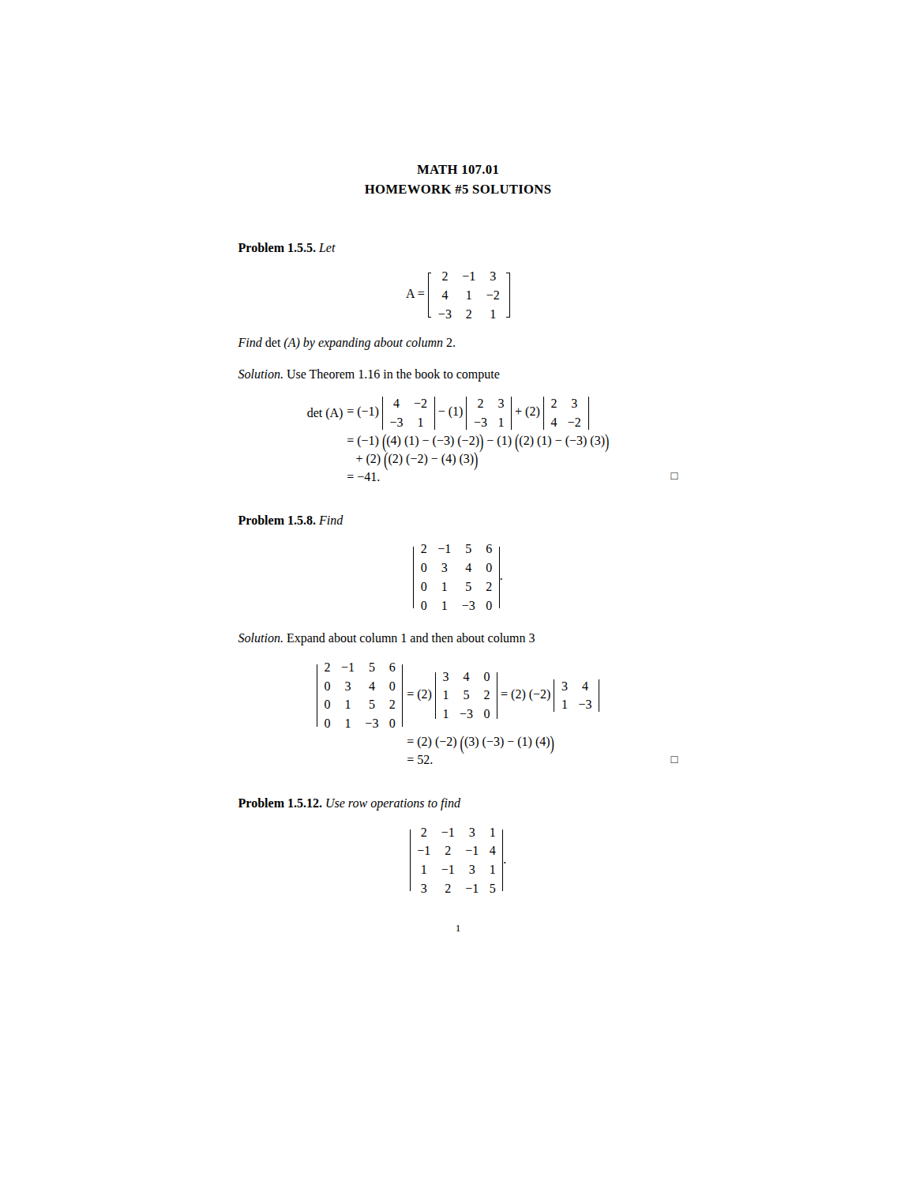MATH 107.01
HOMEWORK #5 SOLUTIONS
Problem 1.5.5. Let
A =
| 2 | −1 | 3 |
| 4 | 1 | −2 |
| −3 | 2 | 1 |
Find det (A) by expanding about column 2.
Solution. Use Theorem 1.16 in the book to compute
det (A)
= (−1)
| 4 | −2 |
| −3 | 1 |
− (1)
| 2 | 3 |
| −3 | 1 |
+ (2)
| 2 | 3 |
| 4 | −2 |
= (−1) ((4) (1) − (−3) (−2)) − (1) ((2) (1) − (−3) (3))
+ (2) ((2) (−2) − (4) (3))
= −41.
□
Problem 1.5.8. Find
| 2 | −1 | 5 | 6 |
| 0 | 3 | 4 | 0 |
| 0 | 1 | 5 | 2 |
| 0 | 1 | −3 | 0 |
.
Solution. Expand about column 1 and then about column 3
| 2 | −1 | 5 | 6 |
| 0 | 3 | 4 | 0 |
| 0 | 1 | 5 | 2 |
| 0 | 1 | −3 | 0 |
= (2)
| 3 | 4 | 0 |
| 1 | 5 | 2 |
| 1 | −3 | 0 |
= (2) (−2)
| 3 | 4 |
| 1 | −3 |
= (2) (−2) ((3) (−3) − (1) (4))
= 52.
□
Problem 1.5.12. Use row operations to find
| 2 | −1 | 3 | 1 |
| −1 | 2 | −1 | 4 |
| 1 | −1 | 3 | 1 |
| 3 | 2 | −1 | 5 |
.
1